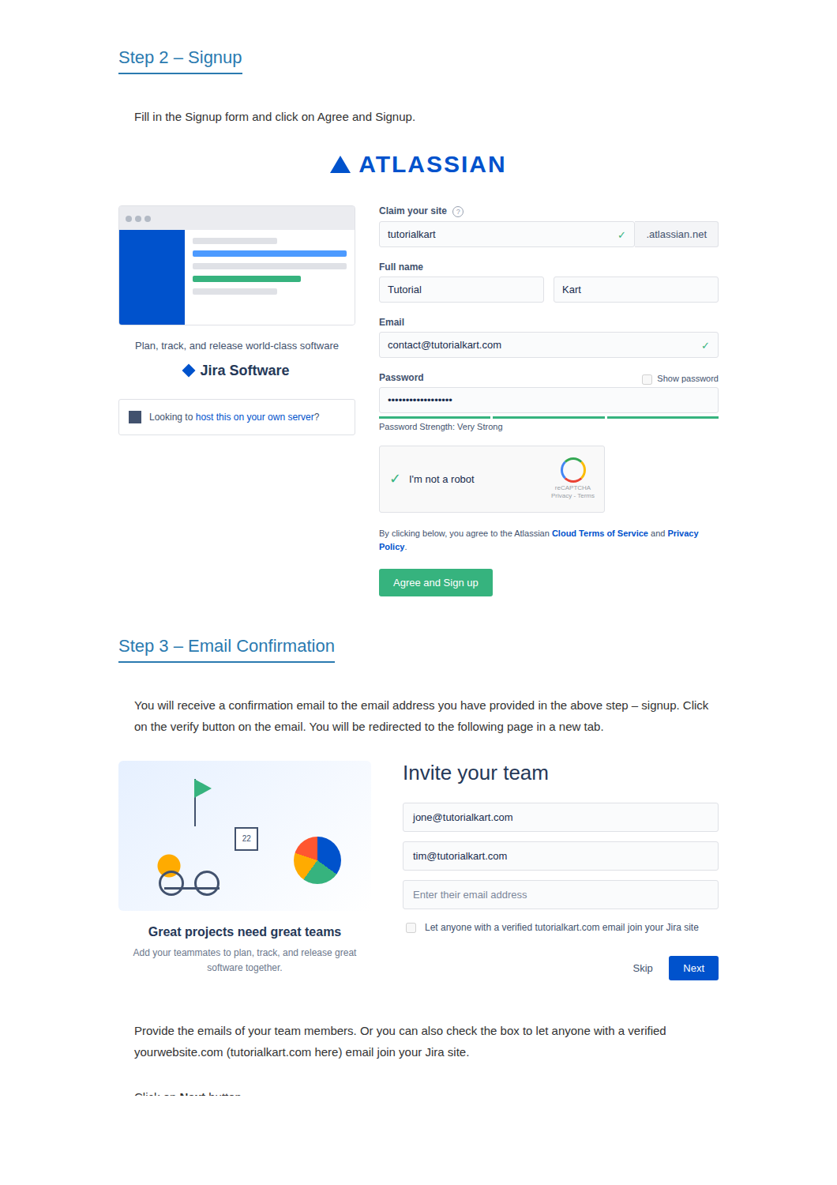Step 2 – Signup
Fill in the Signup form and click on Agree and Signup.
ATLASSIAN
Plan, track, and release world-class software
Jira Software
Looking to host this on your own server?
Claim your site ?
tutorialkart
.atlassian.net
Full name
Tutorial
Kart
Email
contact@tutorialkart.com
Password Show password
••••••••••••••••••
Password Strength: Very Strong
✓ I'm not a robot
reCAPTCHA
Privacy - Terms
By clicking below, you agree to the Atlassian Cloud Terms of Service and Privacy Policy.
Agree and Sign up
Step 3 – Email Confirmation
You will receive a confirmation email to the email address you have provided in the above step – signup. Click on the verify button on the email. You will be redirected to the following page in a new tab.
22
Great projects need great teams
Add your teammates to plan, track, and release great software together.
Invite your team
jone@tutorialkart.com
tim@tutorialkart.com
Enter their email address
Let anyone with a verified tutorialkart.com email join your Jira site
Skip Next
Provide the emails of your team members. Or you can also check the box to let anyone with a verified yourwebsite.com (tutorialkart.com here) email join your Jira site.
Click on Next button.